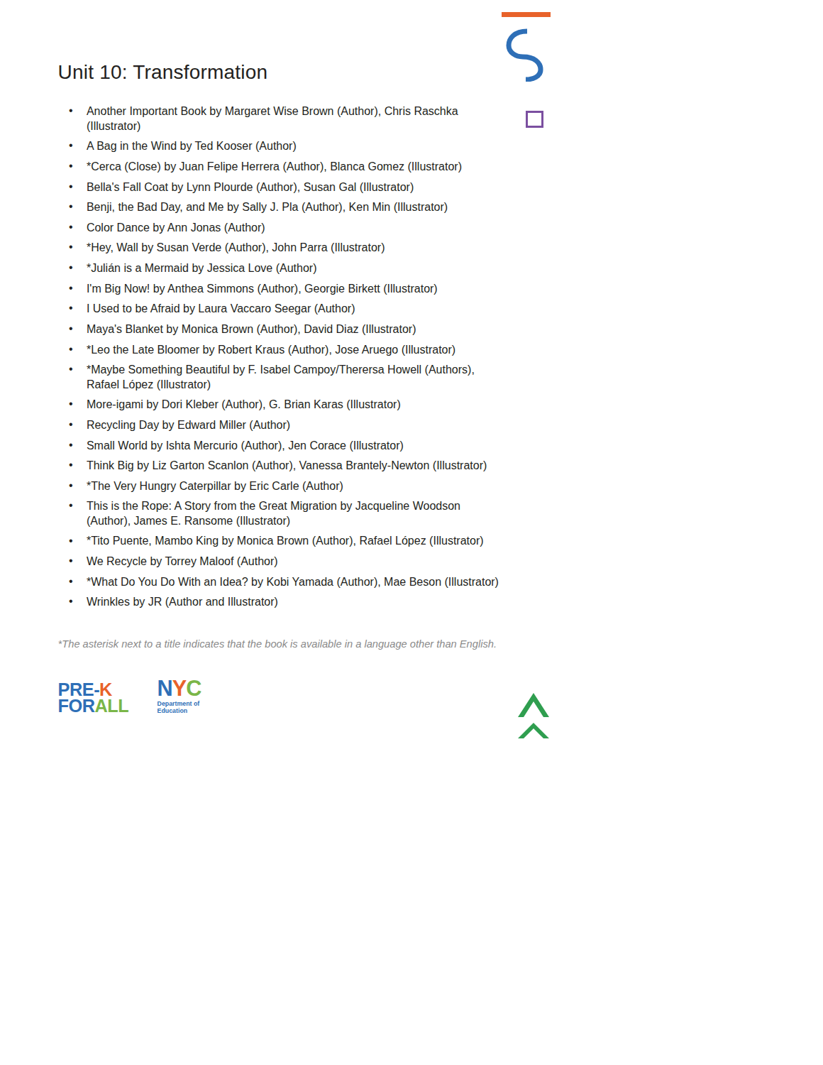Unit 10: Transformation
Another Important Book by Margaret Wise Brown (Author), Chris Raschka (Illustrator)
A Bag in the Wind by Ted Kooser (Author)
*Cerca (Close) by Juan Felipe Herrera (Author), Blanca Gomez (Illustrator)
Bella's Fall Coat by Lynn Plourde (Author), Susan Gal (Illustrator)
Benji, the Bad Day, and Me by Sally J. Pla (Author), Ken Min (Illustrator)
Color Dance by Ann Jonas (Author)
*Hey, Wall by Susan Verde (Author), John Parra (Illustrator)
*Julián is a Mermaid by Jessica Love (Author)
I'm Big Now! by Anthea Simmons (Author), Georgie Birkett (Illustrator)
I Used to be Afraid by Laura Vaccaro Seegar (Author)
Maya's Blanket by Monica Brown (Author), David Diaz (Illustrator)
*Leo the Late Bloomer by Robert Kraus (Author), Jose Aruego (Illustrator)
*Maybe Something Beautiful by F. Isabel Campoy/Therersa Howell (Authors), Rafael López (Illustrator)
More-igami by Dori Kleber (Author), G. Brian Karas (Illustrator)
Recycling Day by Edward Miller (Author)
Small World by Ishta Mercurio (Author), Jen Corace (Illustrator)
Think Big by Liz Garton Scanlon (Author), Vanessa Brantely-Newton (Illustrator)
*The Very Hungry Caterpillar by Eric Carle (Author)
This is the Rope: A Story from the Great Migration by Jacqueline Woodson (Author), James E. Ransome (Illustrator)
*Tito Puente, Mambo King by Monica Brown (Author), Rafael López (Illustrator)
We Recycle by Torrey Maloof (Author)
*What Do You Do With an Idea? by Kobi Yamada (Author), Mae Beson (Illustrator)
Wrinkles by JR (Author and Illustrator)
*The asterisk next to a title indicates that the book is available in a language other than English.
PRE-K
FOR ALL
NYC
Department of
Education